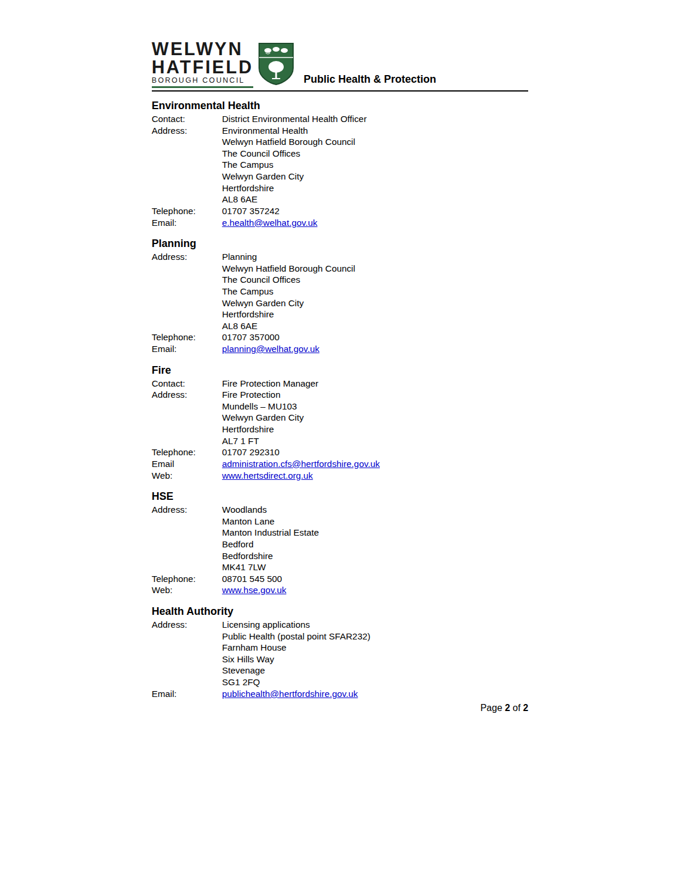WELWYN HATFIELD BOROUGH COUNCIL
Public Health & Protection
Environmental Health
| Contact: | District Environmental Health Officer |
| Address: | Environmental Health Welwyn Hatfield Borough Council The Council Offices The Campus Welwyn Garden City Hertfordshire AL8 6AE |
| Telephone: | 01707 357242 |
| Email: | e.health@welhat.gov.uk |
Planning
| Address: | Planning Welwyn Hatfield Borough Council The Council Offices The Campus Welwyn Garden City Hertfordshire AL8 6AE |
| Telephone: | 01707 357000 |
| Email: | planning@welhat.gov.uk |
Fire
| Contact: | Fire Protection Manager |
| Address: | Fire Protection Mundells – MU103 Welwyn Garden City Hertfordshire AL7 1 FT |
| Telephone: | 01707 292310 |
| Email | administration.cfs@hertfordshire.gov.uk |
| Web: | www.hertsdirect.org.uk |
HSE
| Address: | Woodlands Manton Lane Manton Industrial Estate Bedford Bedfordshire MK41 7LW |
| Telephone: | 08701 545 500 |
| Web: | www.hse.gov.uk |
Health Authority
| Address: | Licensing applications Public Health (postal point SFAR232) Farnham House Six Hills Way Stevenage SG1 2FQ |
| Email: | publichealth@hertfordshire.gov.uk |
Page 2 of 2